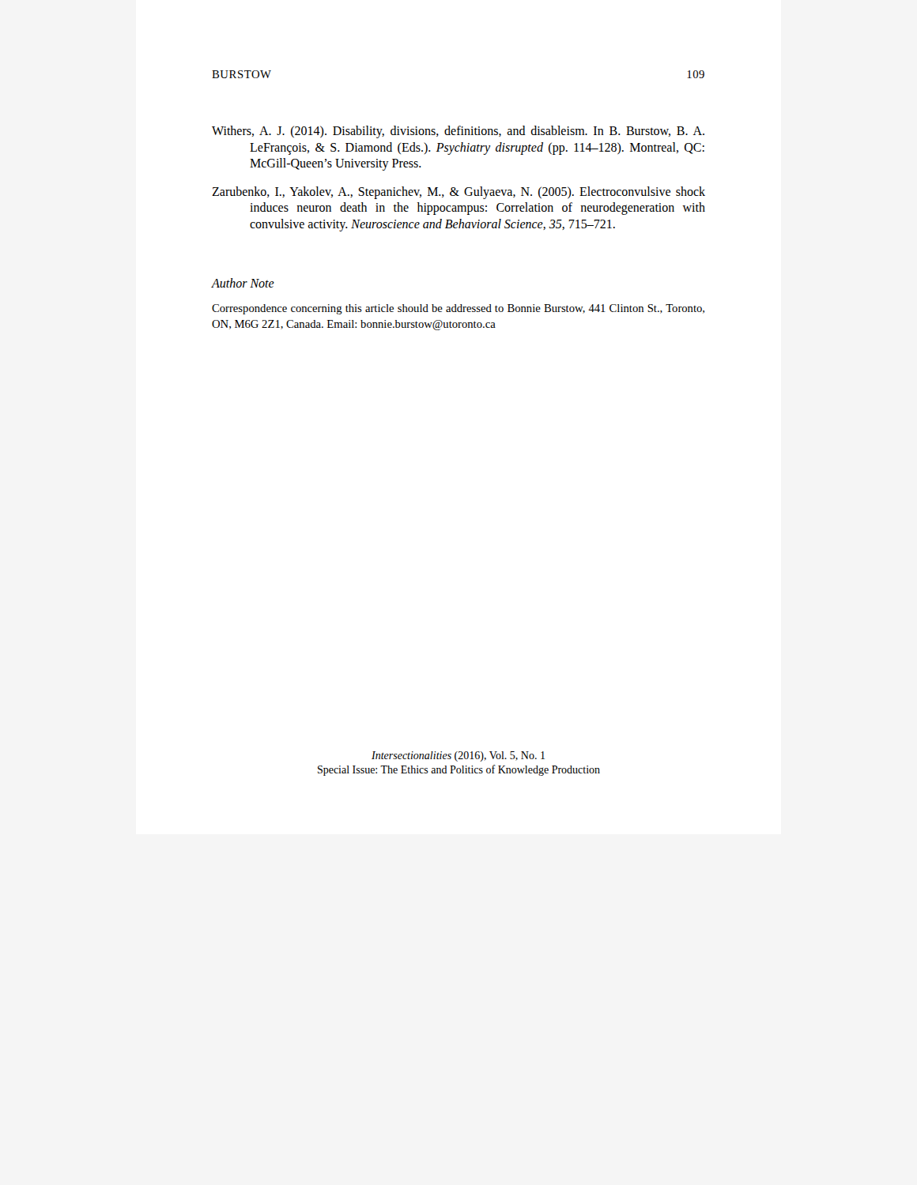Burstow 109
Withers, A. J. (2014). Disability, divisions, definitions, and disableism. In B. Burstow, B. A. LeFrançois, & S. Diamond (Eds.). Psychiatry disrupted (pp. 114–128). Montreal, QC: McGill-Queen’s University Press.
Zarubenko, I., Yakolev, A., Stepanichev, M., & Gulyaeva, N. (2005). Electroconvulsive shock induces neuron death in the hippocampus: Correlation of neurodegeneration with convulsive activity. Neuroscience and Behavioral Science, 35, 715–721.
Author Note
Correspondence concerning this article should be addressed to Bonnie Burstow, 441 Clinton St., Toronto, ON, M6G 2Z1, Canada. Email: bonnie.burstow@utoronto.ca
Intersectionalities (2016), Vol. 5, No. 1
Special Issue: The Ethics and Politics of Knowledge Production